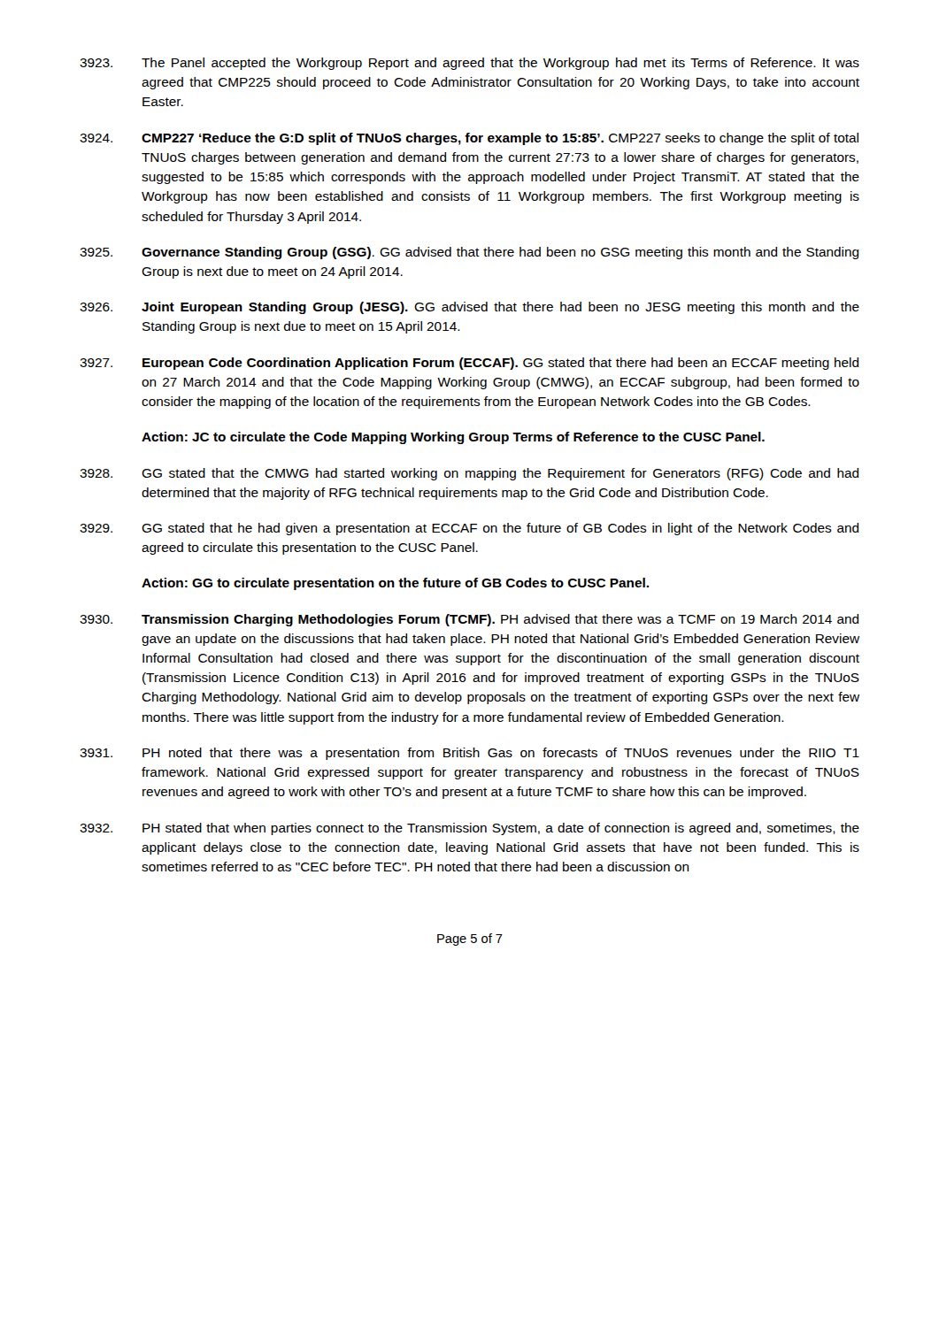3923.
The Panel accepted the Workgroup Report and agreed that the Workgroup had met its Terms of Reference. It was agreed that CMP225 should proceed to Code Administrator Consultation for 20 Working Days, to take into account Easter.
3924.
CMP227 ‘Reduce the G:D split of TNUoS charges, for example to 15:85’. CMP227 seeks to change the split of total TNUoS charges between generation and demand from the current 27:73 to a lower share of charges for generators, suggested to be 15:85 which corresponds with the approach modelled under Project TransmiT. AT stated that the Workgroup has now been established and consists of 11 Workgroup members. The first Workgroup meeting is scheduled for Thursday 3 April 2014.
3925.
Governance Standing Group (GSG). GG advised that there had been no GSG meeting this month and the Standing Group is next due to meet on 24 April 2014.
3926.
Joint European Standing Group (JESG). GG advised that there had been no JESG meeting this month and the Standing Group is next due to meet on 15 April 2014.
3927.
European Code Coordination Application Forum (ECCAF). GG stated that there had been an ECCAF meeting held on 27 March 2014 and that the Code Mapping Working Group (CMWG), an ECCAF subgroup, had been formed to consider the mapping of the location of the requirements from the European Network Codes into the GB Codes.
Action: JC to circulate the Code Mapping Working Group Terms of Reference to the CUSC Panel.
3928.
GG stated that the CMWG had started working on mapping the Requirement for Generators (RFG) Code and had determined that the majority of RFG technical requirements map to the Grid Code and Distribution Code.
3929.
GG stated that he had given a presentation at ECCAF on the future of GB Codes in light of the Network Codes and agreed to circulate this presentation to the CUSC Panel.
Action: GG to circulate presentation on the future of GB Codes to CUSC Panel.
3930.
Transmission Charging Methodologies Forum (TCMF). PH advised that there was a TCMF on 19 March 2014 and gave an update on the discussions that had taken place. PH noted that National Grid’s Embedded Generation Review Informal Consultation had closed and there was support for the discontinuation of the small generation discount (Transmission Licence Condition C13) in April 2016 and for improved treatment of exporting GSPs in the TNUoS Charging Methodology. National Grid aim to develop proposals on the treatment of exporting GSPs over the next few months. There was little support from the industry for a more fundamental review of Embedded Generation.
3931.
PH noted that there was a presentation from British Gas on forecasts of TNUoS revenues under the RIIO T1 framework. National Grid expressed support for greater transparency and robustness in the forecast of TNUoS revenues and agreed to work with other TO’s and present at a future TCMF to share how this can be improved.
3932.
PH stated that when parties connect to the Transmission System, a date of connection is agreed and, sometimes, the applicant delays close to the connection date, leaving National Grid assets that have not been funded. This is sometimes referred to as "CEC before TEC". PH noted that there had been a discussion on
Page 5 of 7